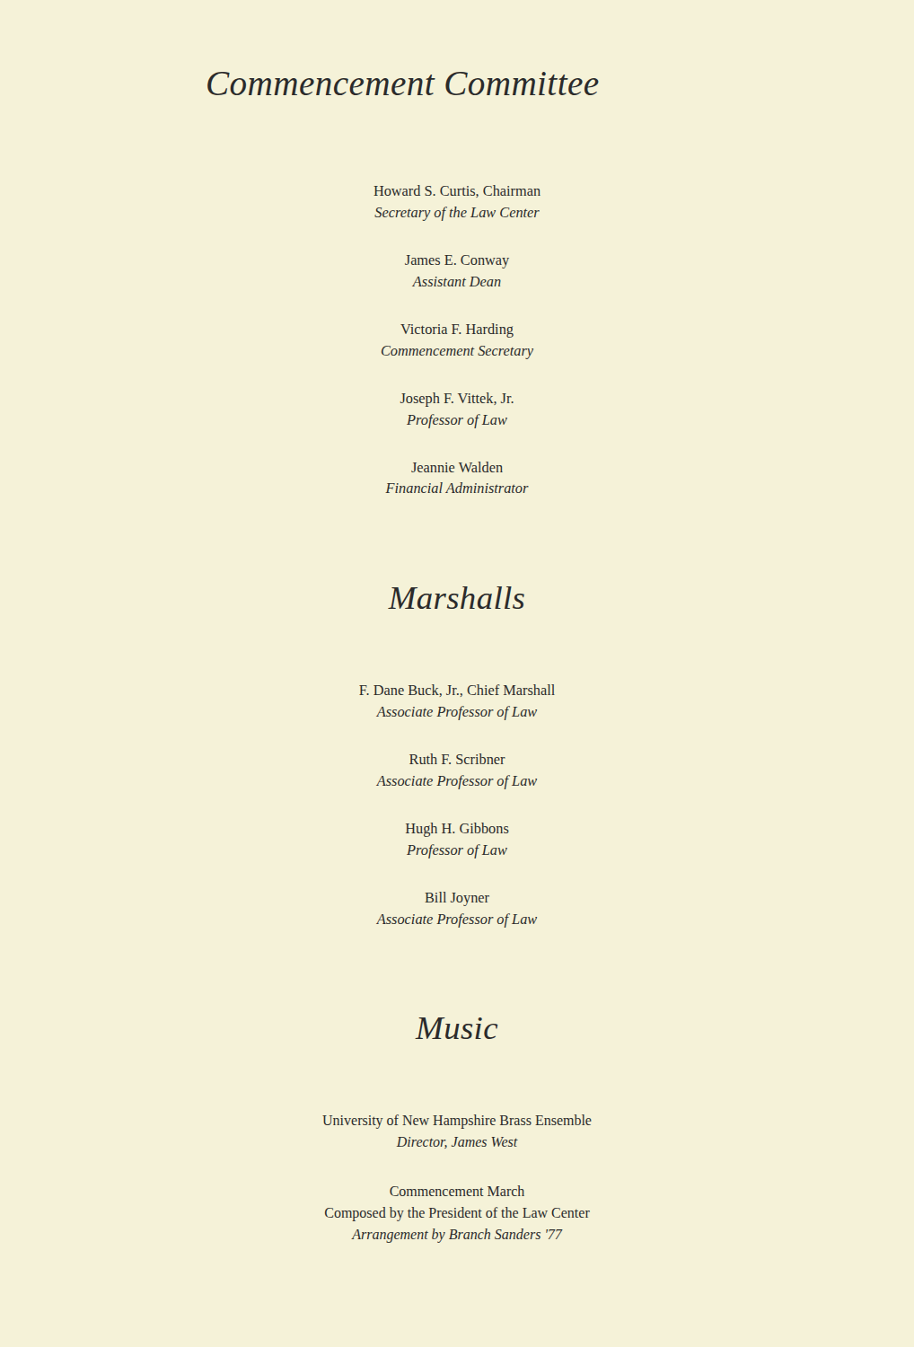Commencement Committee
Howard S. Curtis, Chairman Secretary of the Law Center
James E. Conway Assistant Dean
Victoria F. Harding Commencement Secretary
Joseph F. Vittek, Jr. Professor of Law
Jeannie Walden Financial Administrator
Marshalls
F. Dane Buck, Jr., Chief Marshall Associate Professor of Law
Ruth F. Scribner Associate Professor of Law
Hugh H. Gibbons Professor of Law
Bill Joyner Associate Professor of Law
Music
University of New Hampshire Brass Ensemble
Director, James West
Commencement March
Composed by the President of the Law Center
Arrangement by Branch Sanders '77